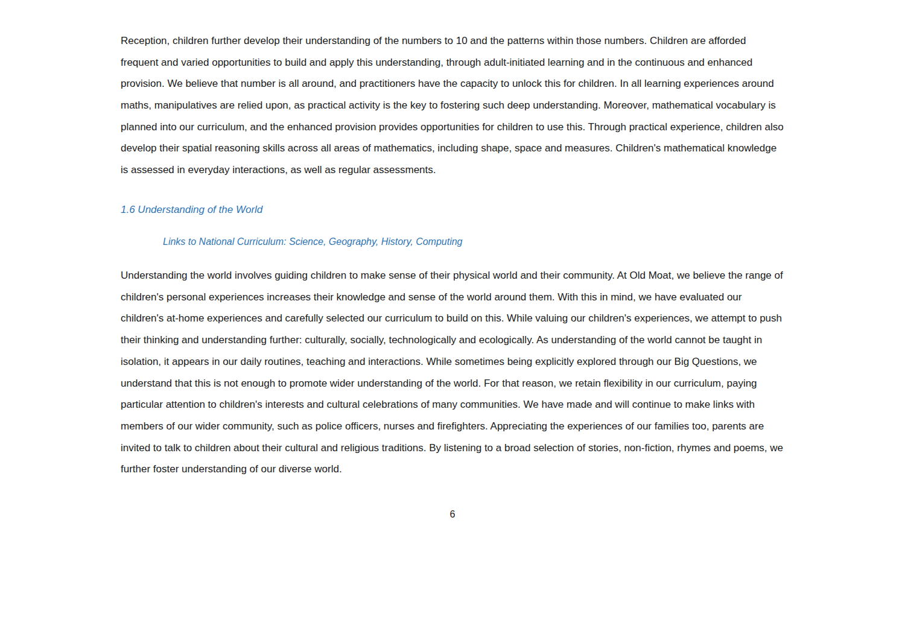Reception, children further develop their understanding of the numbers to 10 and the patterns within those numbers. Children are afforded frequent and varied opportunities to build and apply this understanding, through adult-initiated learning and in the continuous and enhanced provision. We believe that number is all around, and practitioners have the capacity to unlock this for children. In all learning experiences around maths, manipulatives are relied upon, as practical activity is the key to fostering such deep understanding. Moreover, mathematical vocabulary is planned into our curriculum, and the enhanced provision provides opportunities for children to use this. Through practical experience, children also develop their spatial reasoning skills across all areas of mathematics, including shape, space and measures. Children's mathematical knowledge is assessed in everyday interactions, as well as regular assessments.
1.6 Understanding of the World
Links to National Curriculum: Science, Geography, History, Computing
Understanding the world involves guiding children to make sense of their physical world and their community. At Old Moat, we believe the range of children's personal experiences increases their knowledge and sense of the world around them. With this in mind, we have evaluated our children's at-home experiences and carefully selected our curriculum to build on this. While valuing our children's experiences, we attempt to push their thinking and understanding further: culturally, socially, technologically and ecologically. As understanding of the world cannot be taught in isolation, it appears in our daily routines, teaching and interactions. While sometimes being explicitly explored through our Big Questions, we understand that this is not enough to promote wider understanding of the world. For that reason, we retain flexibility in our curriculum, paying particular attention to children's interests and cultural celebrations of many communities. We have made and will continue to make links with members of our wider community, such as police officers, nurses and firefighters. Appreciating the experiences of our families too, parents are invited to talk to children about their cultural and religious traditions. By listening to a broad selection of stories, non-fiction, rhymes and poems, we further foster understanding of our diverse world.
6